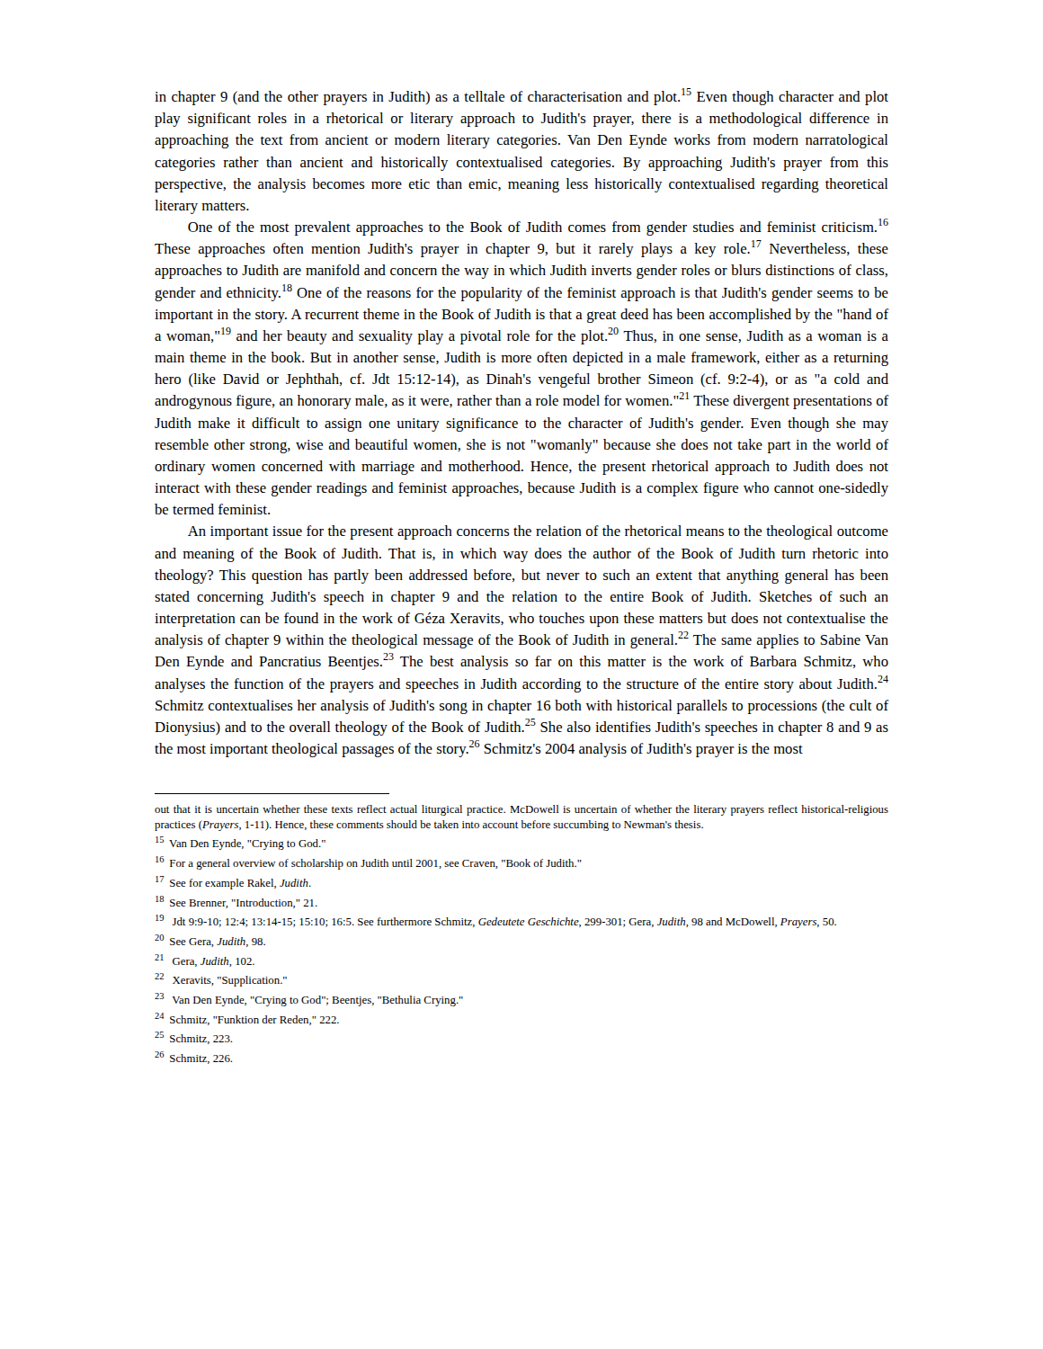in chapter 9 (and the other prayers in Judith) as a telltale of characterisation and plot.15 Even though character and plot play significant roles in a rhetorical or literary approach to Judith's prayer, there is a methodological difference in approaching the text from ancient or modern literary categories. Van Den Eynde works from modern narratological categories rather than ancient and historically contextualised categories. By approaching Judith's prayer from this perspective, the analysis becomes more etic than emic, meaning less historically contextualised regarding theoretical literary matters.
One of the most prevalent approaches to the Book of Judith comes from gender studies and feminist criticism.16 These approaches often mention Judith's prayer in chapter 9, but it rarely plays a key role.17 Nevertheless, these approaches to Judith are manifold and concern the way in which Judith inverts gender roles or blurs distinctions of class, gender and ethnicity.18 One of the reasons for the popularity of the feminist approach is that Judith's gender seems to be important in the story. A recurrent theme in the Book of Judith is that a great deed has been accomplished by the "hand of a woman,"19 and her beauty and sexuality play a pivotal role for the plot.20 Thus, in one sense, Judith as a woman is a main theme in the book. But in another sense, Judith is more often depicted in a male framework, either as a returning hero (like David or Jephthah, cf. Jdt 15:12-14), as Dinah's vengeful brother Simeon (cf. 9:2-4), or as "a cold and androgynous figure, an honorary male, as it were, rather than a role model for women."21 These divergent presentations of Judith make it difficult to assign one unitary significance to the character of Judith's gender. Even though she may resemble other strong, wise and beautiful women, she is not "womanly" because she does not take part in the world of ordinary women concerned with marriage and motherhood. Hence, the present rhetorical approach to Judith does not interact with these gender readings and feminist approaches, because Judith is a complex figure who cannot one-sidedly be termed feminist.
An important issue for the present approach concerns the relation of the rhetorical means to the theological outcome and meaning of the Book of Judith. That is, in which way does the author of the Book of Judith turn rhetoric into theology? This question has partly been addressed before, but never to such an extent that anything general has been stated concerning Judith's speech in chapter 9 and the relation to the entire Book of Judith. Sketches of such an interpretation can be found in the work of Géza Xeravits, who touches upon these matters but does not contextualise the analysis of chapter 9 within the theological message of the Book of Judith in general.22 The same applies to Sabine Van Den Eynde and Pancratius Beentjes.23 The best analysis so far on this matter is the work of Barbara Schmitz, who analyses the function of the prayers and speeches in Judith according to the structure of the entire story about Judith.24 Schmitz contextualises her analysis of Judith's song in chapter 16 both with historical parallels to processions (the cult of Dionysius) and to the overall theology of the Book of Judith.25 She also identifies Judith's speeches in chapter 8 and 9 as the most important theological passages of the story.26 Schmitz's 2004 analysis of Judith's prayer is the most
out that it is uncertain whether these texts reflect actual liturgical practice. McDowell is uncertain of whether the literary prayers reflect historical-religious practices (Prayers, 1-11). Hence, these comments should be taken into account before succumbing to Newman's thesis.
15 Van Den Eynde, "Crying to God."
16 For a general overview of scholarship on Judith until 2001, see Craven, "Book of Judith."
17 See for example Rakel, Judith.
18 See Brenner, "Introduction," 21.
19 Jdt 9:9-10; 12:4; 13:14-15; 15:10; 16:5. See furthermore Schmitz, Gedeutete Geschichte, 299-301; Gera, Judith, 98 and McDowell, Prayers, 50.
20 See Gera, Judith, 98.
21 Gera, Judith, 102.
22 Xeravits, "Supplication."
23 Van Den Eynde, "Crying to God"; Beentjes, "Bethulia Crying."
24 Schmitz, "Funktion der Reden," 222.
25 Schmitz, 223.
26 Schmitz, 226.